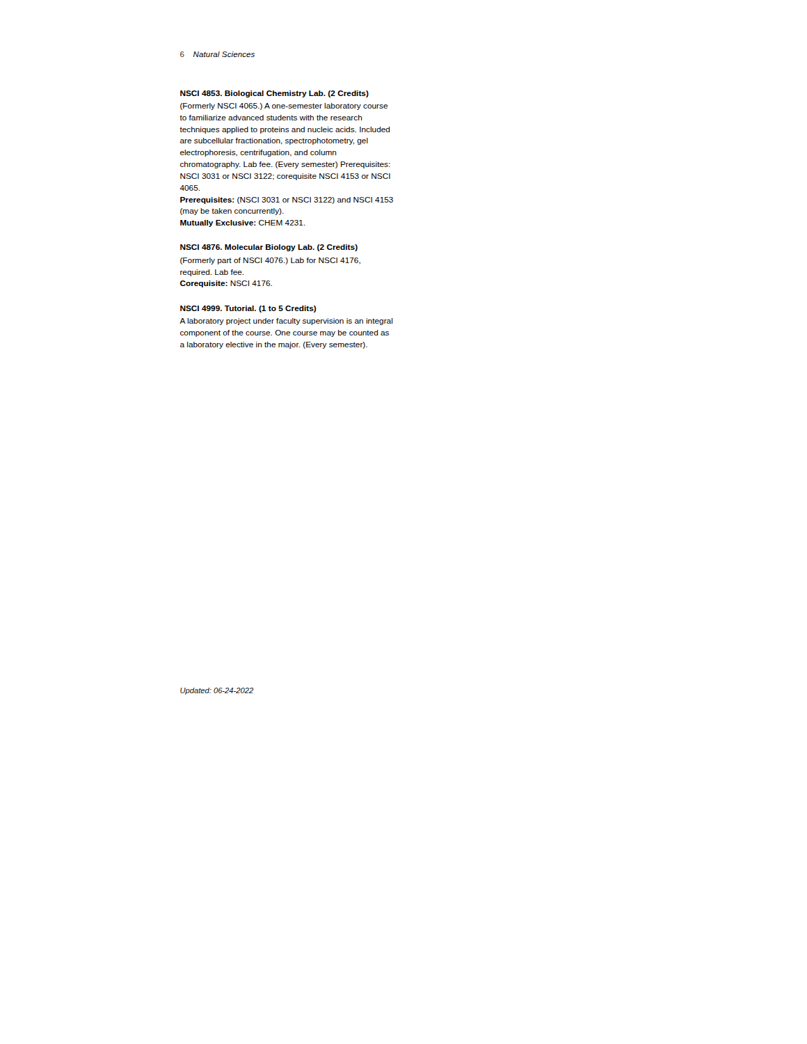6 Natural Sciences
NSCI 4853. Biological Chemistry Lab. (2 Credits)
(Formerly NSCI 4065.) A one-semester laboratory course to familiarize advanced students with the research techniques applied to proteins and nucleic acids. Included are subcellular fractionation, spectrophotometry, gel electrophoresis, centrifugation, and column chromatography. Lab fee. (Every semester) Prerequisites: NSCI 3031 or NSCI 3122; corequisite NSCI 4153 or NSCI 4065.
Prerequisites: (NSCI 3031 or NSCI 3122) and NSCI 4153 (may be taken concurrently).
Mutually Exclusive: CHEM 4231.
NSCI 4876. Molecular Biology Lab. (2 Credits)
(Formerly part of NSCI 4076.) Lab for NSCI 4176, required. Lab fee.
Corequisite: NSCI 4176.
NSCI 4999. Tutorial. (1 to 5 Credits)
A laboratory project under faculty supervision is an integral component of the course. One course may be counted as a laboratory elective in the major. (Every semester).
Updated: 06-24-2022